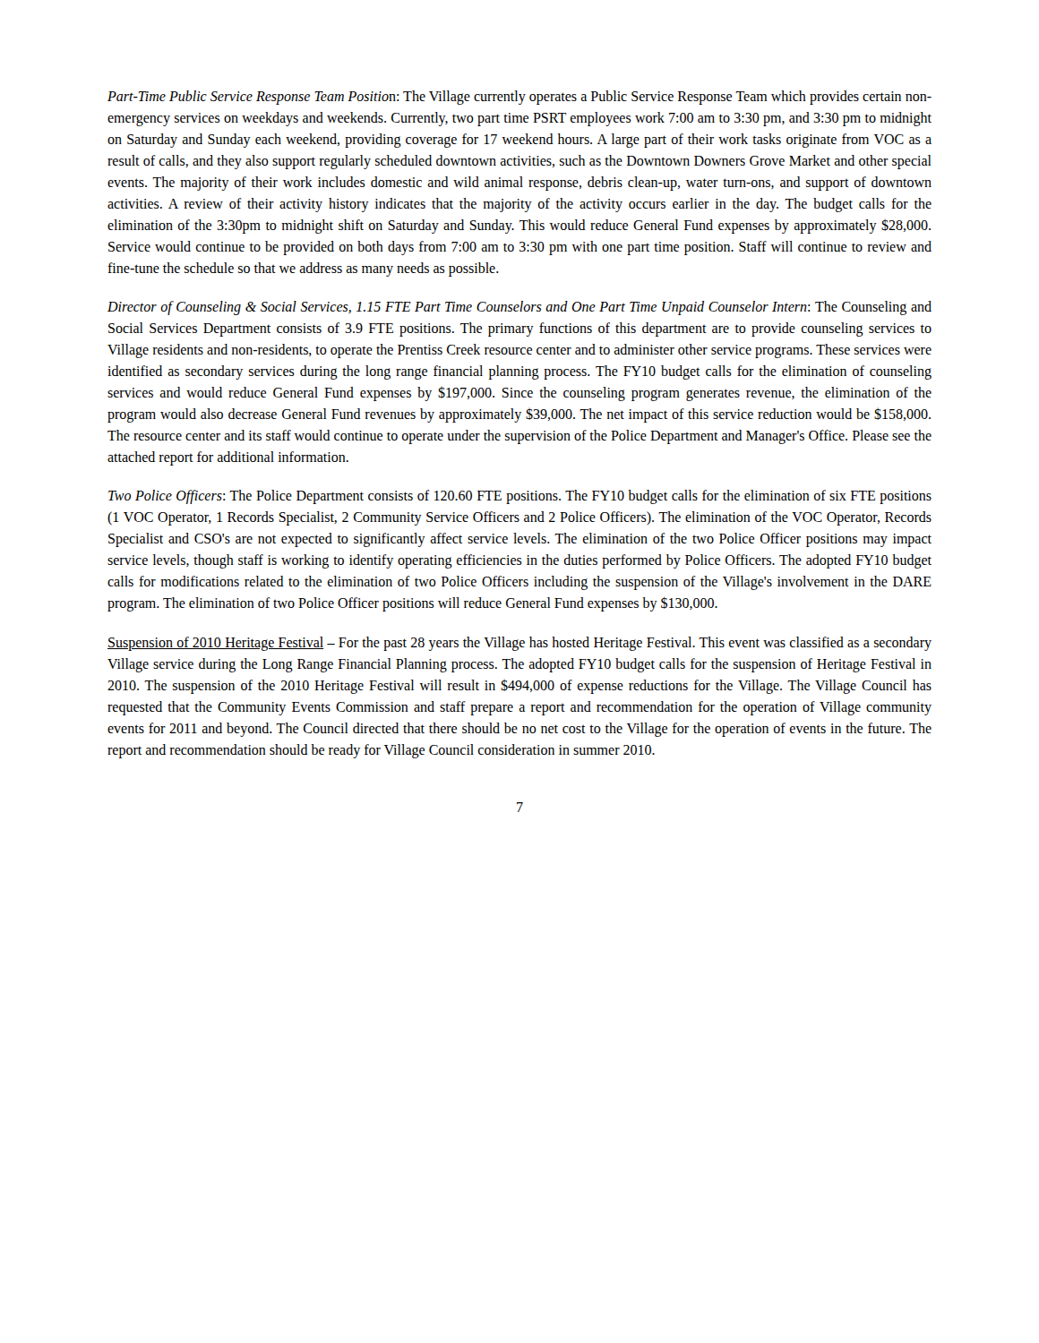Part-Time Public Service Response Team Position: The Village currently operates a Public Service Response Team which provides certain non-emergency services on weekdays and weekends. Currently, two part time PSRT employees work 7:00 am to 3:30 pm, and 3:30 pm to midnight on Saturday and Sunday each weekend, providing coverage for 17 weekend hours. A large part of their work tasks originate from VOC as a result of calls, and they also support regularly scheduled downtown activities, such as the Downtown Downers Grove Market and other special events. The majority of their work includes domestic and wild animal response, debris clean-up, water turn-ons, and support of downtown activities. A review of their activity history indicates that the majority of the activity occurs earlier in the day. The budget calls for the elimination of the 3:30pm to midnight shift on Saturday and Sunday. This would reduce General Fund expenses by approximately $28,000. Service would continue to be provided on both days from 7:00 am to 3:30 pm with one part time position. Staff will continue to review and fine-tune the schedule so that we address as many needs as possible.
Director of Counseling & Social Services, 1.15 FTE Part Time Counselors and One Part Time Unpaid Counselor Intern: The Counseling and Social Services Department consists of 3.9 FTE positions. The primary functions of this department are to provide counseling services to Village residents and non-residents, to operate the Prentiss Creek resource center and to administer other service programs. These services were identified as secondary services during the long range financial planning process. The FY10 budget calls for the elimination of counseling services and would reduce General Fund expenses by $197,000. Since the counseling program generates revenue, the elimination of the program would also decrease General Fund revenues by approximately $39,000. The net impact of this service reduction would be $158,000. The resource center and its staff would continue to operate under the supervision of the Police Department and Manager's Office. Please see the attached report for additional information.
Two Police Officers: The Police Department consists of 120.60 FTE positions. The FY10 budget calls for the elimination of six FTE positions (1 VOC Operator, 1 Records Specialist, 2 Community Service Officers and 2 Police Officers). The elimination of the VOC Operator, Records Specialist and CSO's are not expected to significantly affect service levels. The elimination of the two Police Officer positions may impact service levels, though staff is working to identify operating efficiencies in the duties performed by Police Officers. The adopted FY10 budget calls for modifications related to the elimination of two Police Officers including the suspension of the Village's involvement in the DARE program. The elimination of two Police Officer positions will reduce General Fund expenses by $130,000.
Suspension of 2010 Heritage Festival – For the past 28 years the Village has hosted Heritage Festival. This event was classified as a secondary Village service during the Long Range Financial Planning process. The adopted FY10 budget calls for the suspension of Heritage Festival in 2010. The suspension of the 2010 Heritage Festival will result in $494,000 of expense reductions for the Village. The Village Council has requested that the Community Events Commission and staff prepare a report and recommendation for the operation of Village community events for 2011 and beyond. The Council directed that there should be no net cost to the Village for the operation of events in the future. The report and recommendation should be ready for Village Council consideration in summer 2010.
7